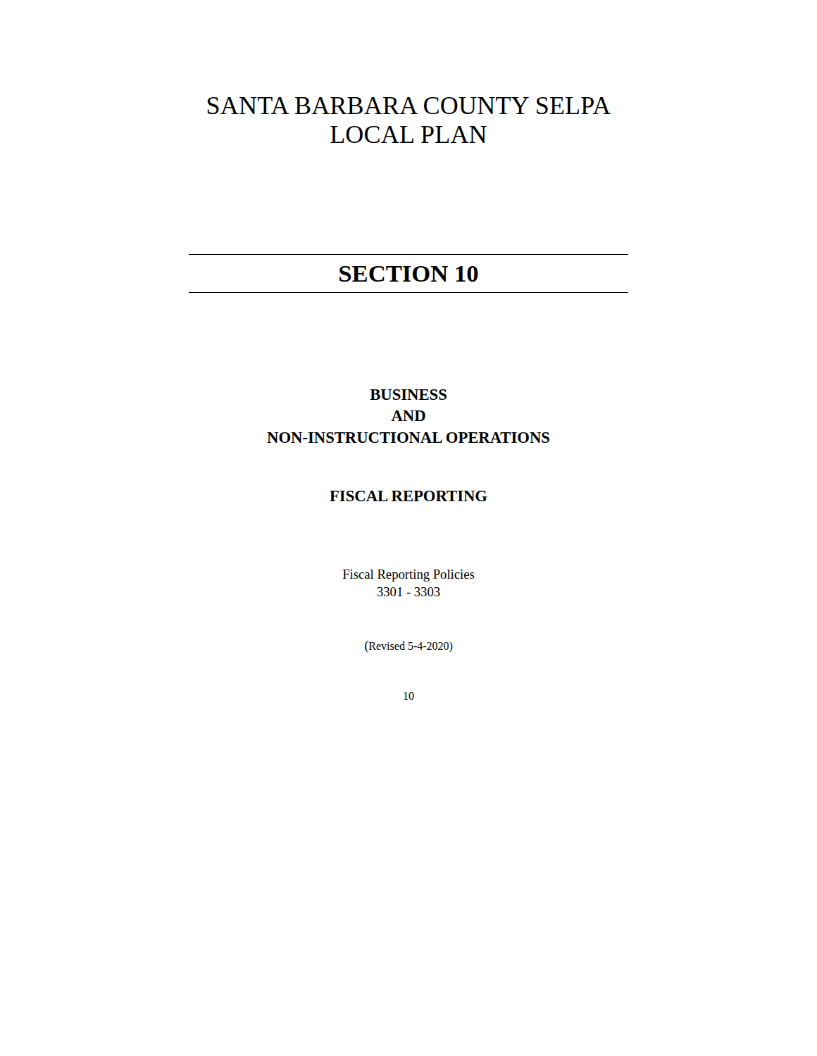SANTA BARBARA COUNTY SELPA
LOCAL PLAN
SECTION 10
BUSINESS
AND
NON-INSTRUCTIONAL OPERATIONS FISCAL REPORTING
Fiscal Reporting Policies
3301 - 3303
(Revised 5-4-2020)
10